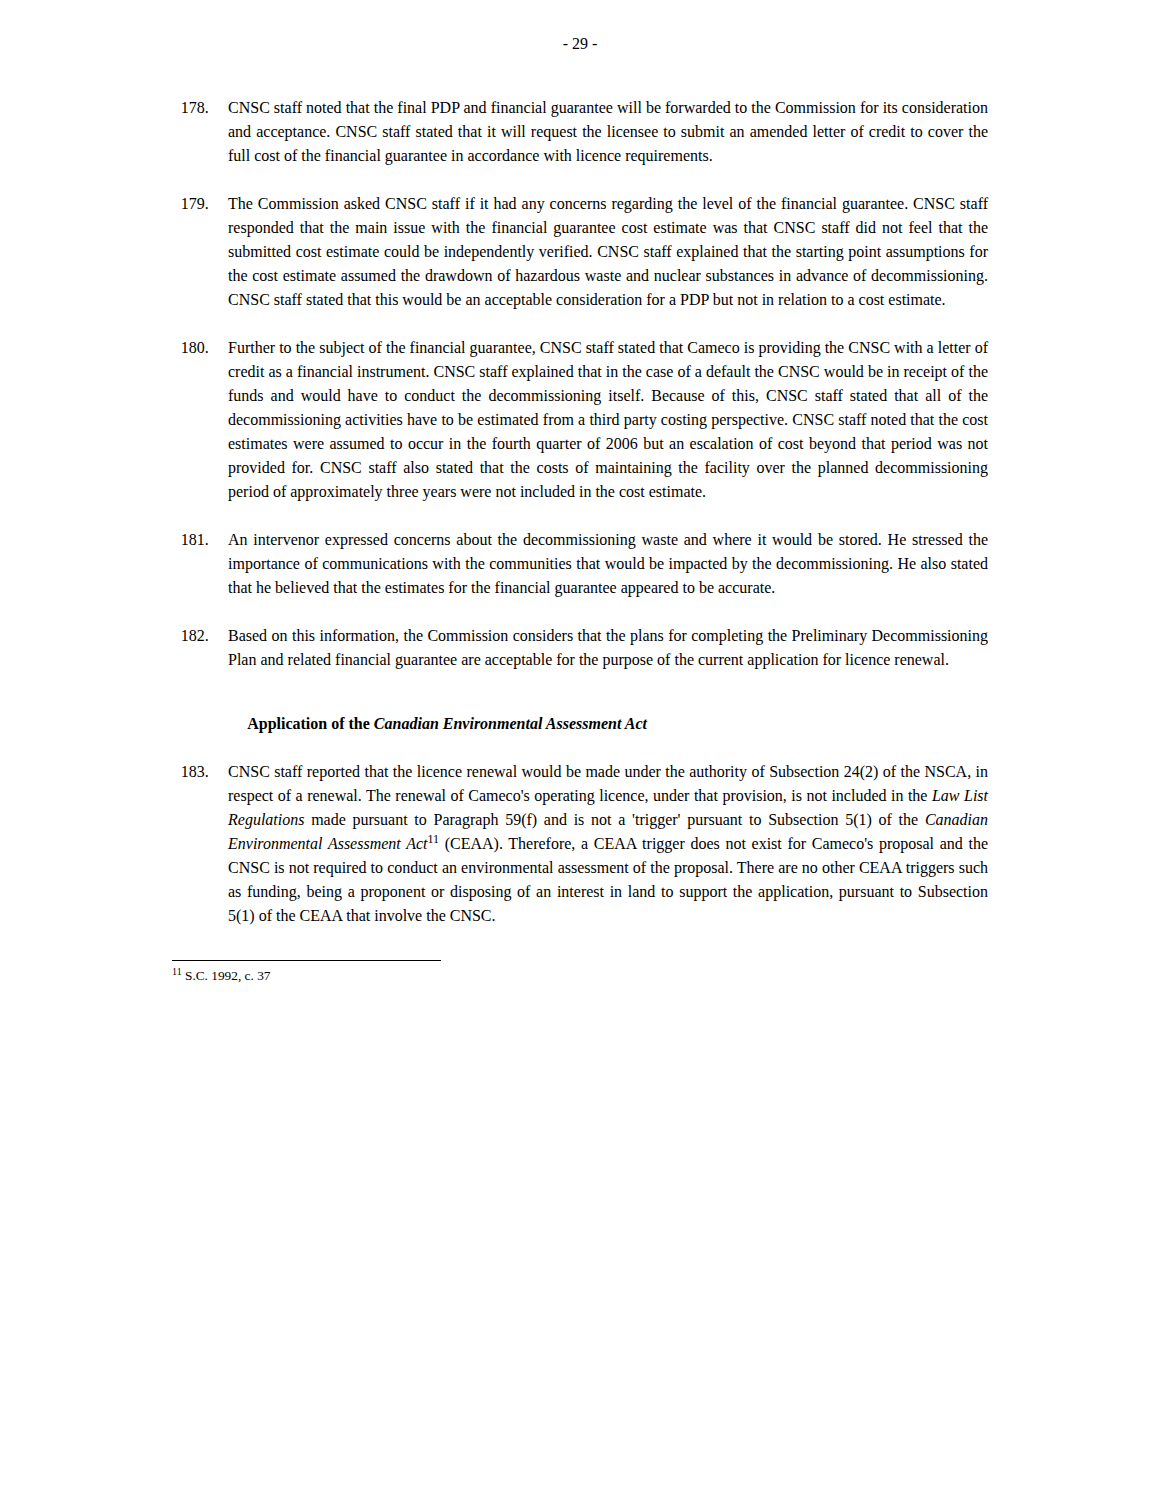- 29 -
178. CNSC staff noted that the final PDP and financial guarantee will be forwarded to the Commission for its consideration and acceptance. CNSC staff stated that it will request the licensee to submit an amended letter of credit to cover the full cost of the financial guarantee in accordance with licence requirements.
179. The Commission asked CNSC staff if it had any concerns regarding the level of the financial guarantee. CNSC staff responded that the main issue with the financial guarantee cost estimate was that CNSC staff did not feel that the submitted cost estimate could be independently verified. CNSC staff explained that the starting point assumptions for the cost estimate assumed the drawdown of hazardous waste and nuclear substances in advance of decommissioning. CNSC staff stated that this would be an acceptable consideration for a PDP but not in relation to a cost estimate.
180. Further to the subject of the financial guarantee, CNSC staff stated that Cameco is providing the CNSC with a letter of credit as a financial instrument. CNSC staff explained that in the case of a default the CNSC would be in receipt of the funds and would have to conduct the decommissioning itself. Because of this, CNSC staff stated that all of the decommissioning activities have to be estimated from a third party costing perspective. CNSC staff noted that the cost estimates were assumed to occur in the fourth quarter of 2006 but an escalation of cost beyond that period was not provided for. CNSC staff also stated that the costs of maintaining the facility over the planned decommissioning period of approximately three years were not included in the cost estimate.
181. An intervenor expressed concerns about the decommissioning waste and where it would be stored. He stressed the importance of communications with the communities that would be impacted by the decommissioning. He also stated that he believed that the estimates for the financial guarantee appeared to be accurate.
182. Based on this information, the Commission considers that the plans for completing the Preliminary Decommissioning Plan and related financial guarantee are acceptable for the purpose of the current application for licence renewal.
Application of the Canadian Environmental Assessment Act
183. CNSC staff reported that the licence renewal would be made under the authority of Subsection 24(2) of the NSCA, in respect of a renewal. The renewal of Cameco's operating licence, under that provision, is not included in the Law List Regulations made pursuant to Paragraph 59(f) and is not a 'trigger' pursuant to Subsection 5(1) of the Canadian Environmental Assessment Act11 (CEAA). Therefore, a CEAA trigger does not exist for Cameco's proposal and the CNSC is not required to conduct an environmental assessment of the proposal. There are no other CEAA triggers such as funding, being a proponent or disposing of an interest in land to support the application, pursuant to Subsection 5(1) of the CEAA that involve the CNSC.
11 S.C. 1992, c. 37